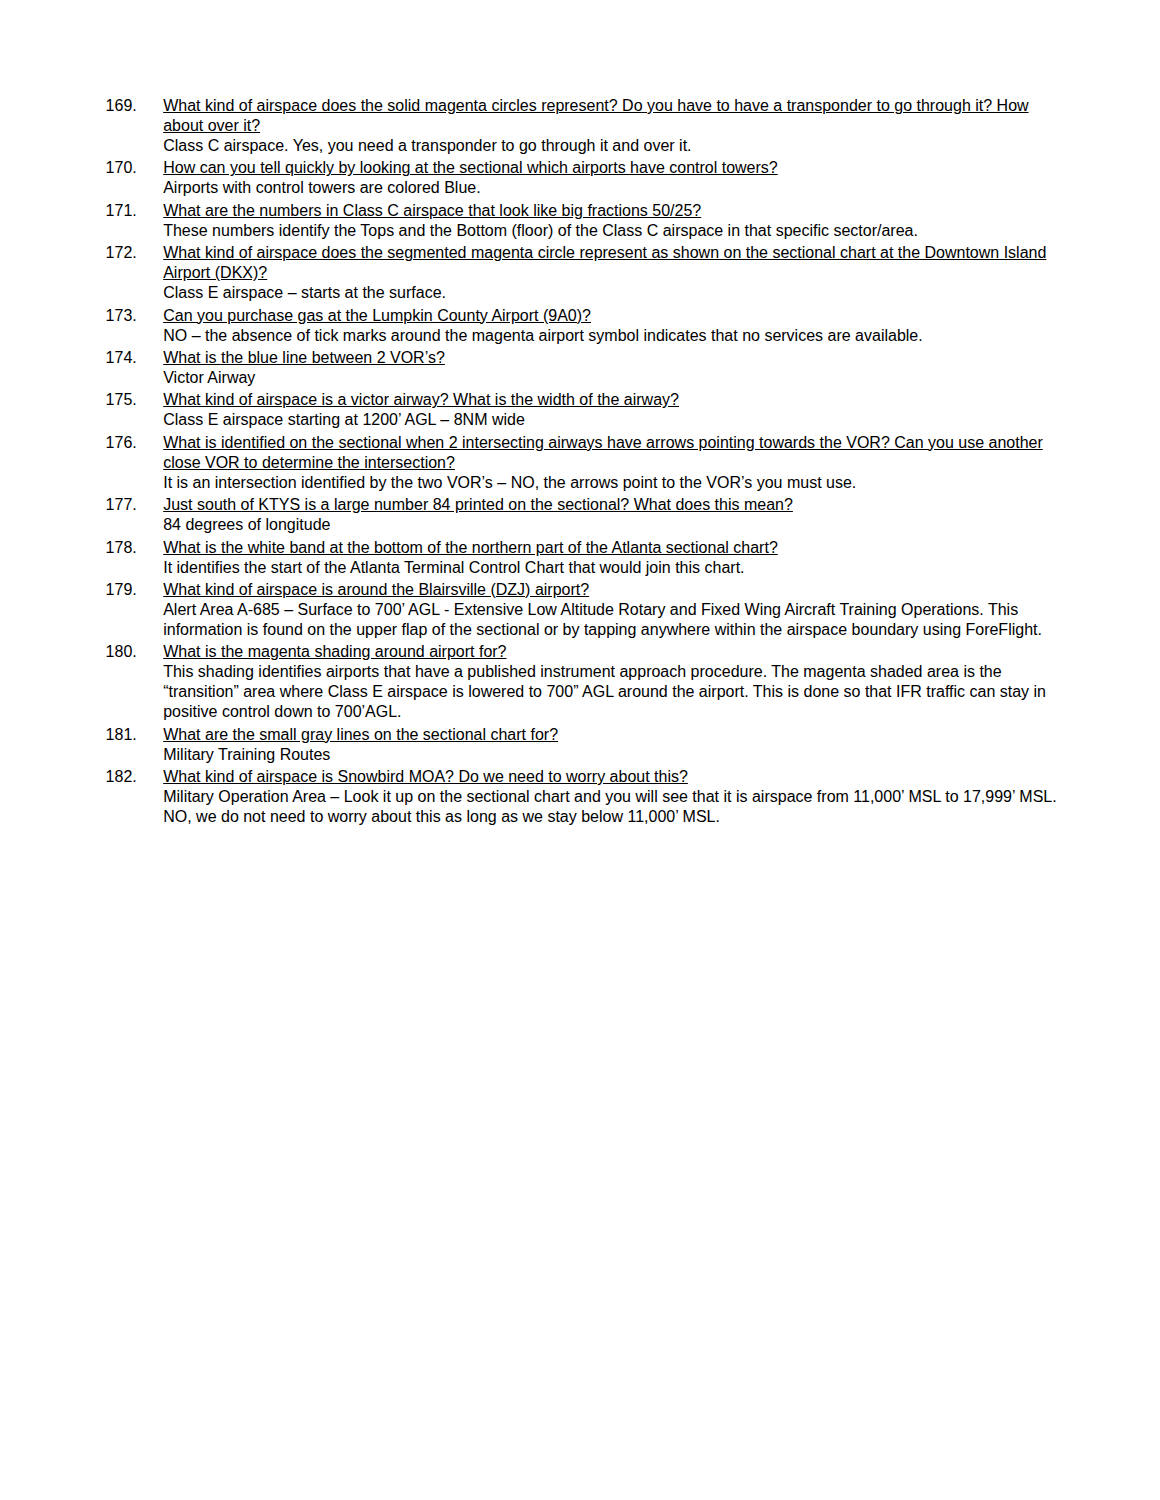What kind of airspace does the solid magenta circles represent? Do you have to have a transponder to go through it? How about over it? Class C airspace. Yes, you need a transponder to go through it and over it.
How can you tell quickly by looking at the sectional which airports have control towers? Airports with control towers are colored Blue.
What are the numbers in Class C airspace that look like big fractions 50/25? These numbers identify the Tops and the Bottom (floor) of the Class C airspace in that specific sector/area.
What kind of airspace does the segmented magenta circle represent as shown on the sectional chart at the Downtown Island Airport (DKX)? Class E airspace – starts at the surface.
Can you purchase gas at the Lumpkin County Airport (9A0)? NO – the absence of tick marks around the magenta airport symbol indicates that no services are available.
What is the blue line between 2 VOR’s? Victor Airway
What kind of airspace is a victor airway? What is the width of the airway? Class E airspace starting at 1200’ AGL – 8NM wide
What is identified on the sectional when 2 intersecting airways have arrows pointing towards the VOR? Can you use another close VOR to determine the intersection? It is an intersection identified by the two VOR’s – NO, the arrows point to the VOR’s you must use.
Just south of KTYS is a large number 84 printed on the sectional? What does this mean? 84 degrees of longitude
What is the white band at the bottom of the northern part of the Atlanta sectional chart? It identifies the start of the Atlanta Terminal Control Chart that would join this chart.
What kind of airspace is around the Blairsville (DZJ) airport? Alert Area A-685 – Surface to 700’ AGL - Extensive Low Altitude Rotary and Fixed Wing Aircraft Training Operations. This information is found on the upper flap of the sectional or by tapping anywhere within the airspace boundary using ForeFlight.
What is the magenta shading around airport for? This shading identifies airports that have a published instrument approach procedure. The magenta shaded area is the “transition” area where Class E airspace is lowered to 700” AGL around the airport. This is done so that IFR traffic can stay in positive control down to 700’AGL.
What are the small gray lines on the sectional chart for? Military Training Routes
What kind of airspace is Snowbird MOA? Do we need to worry about this? Military Operation Area – Look it up on the sectional chart and you will see that it is airspace from 11,000’ MSL to 17,999’ MSL. NO, we do not need to worry about this as long as we stay below 11,000’ MSL.